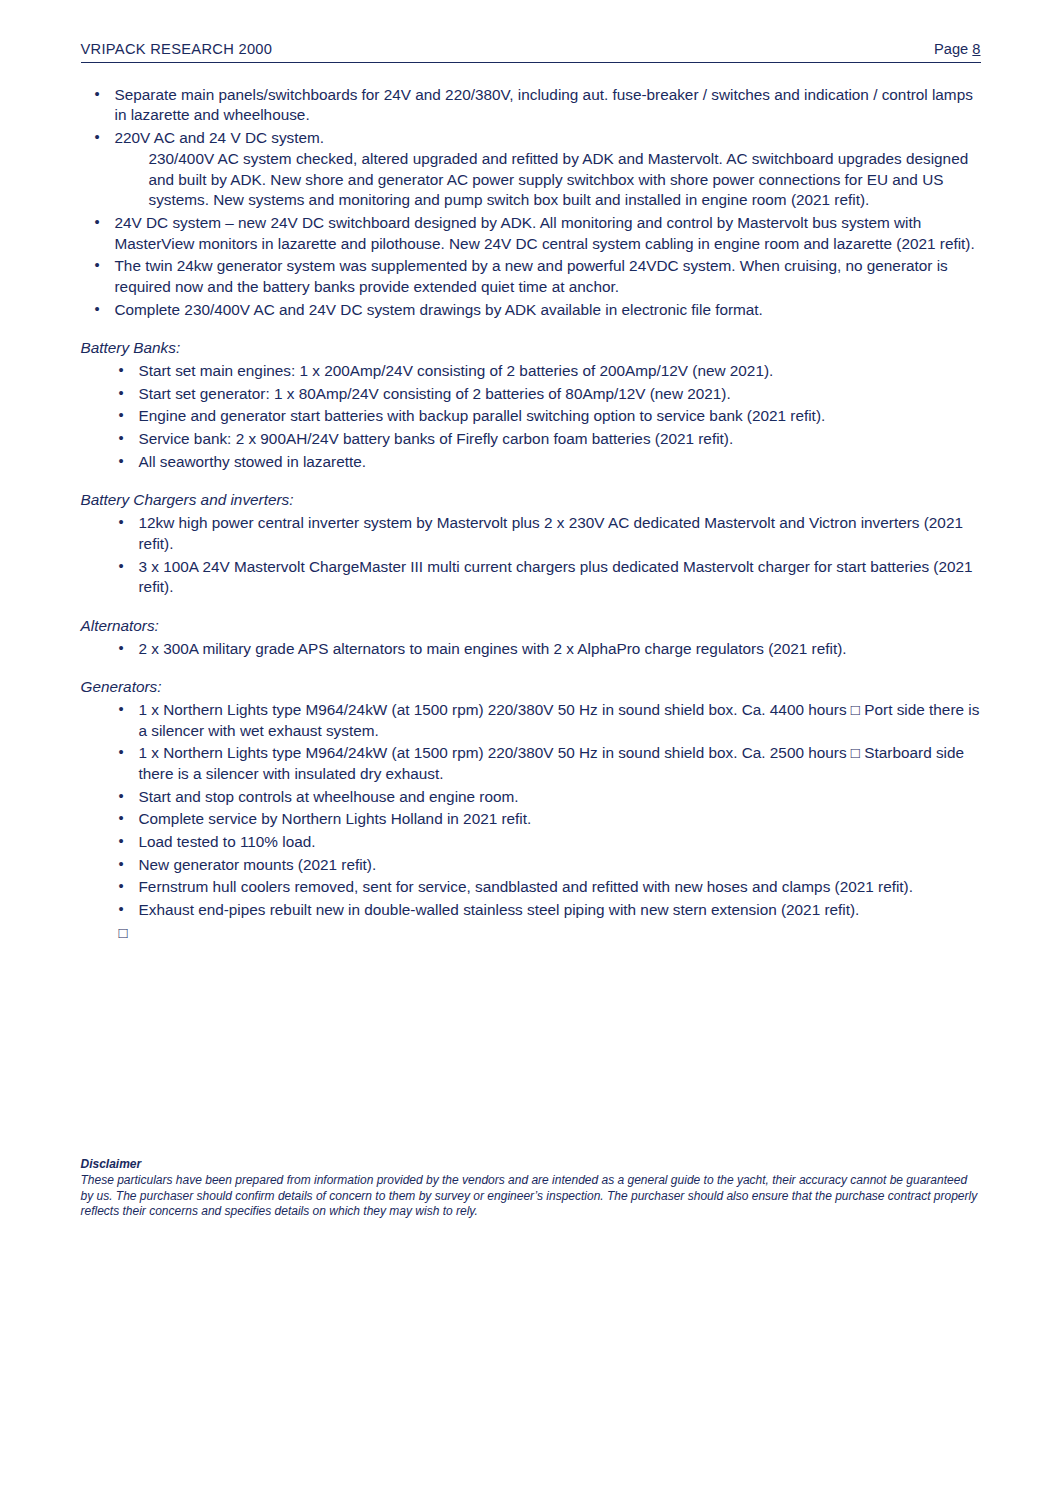VRIPACK RESEARCH 2000 Page 8
Separate main panels/switchboards for 24V and 220/380V, including aut. fuse-breaker / switches and indication / control lamps in lazarette and wheelhouse.
220V AC and 24 V DC system.
230/400V AC system checked, altered upgraded and refitted by ADK and Mastervolt. AC switchboard upgrades designed and built by ADK. New shore and generator AC power supply switchbox with shore power connections for EU and US systems. New systems and monitoring and pump switch box built and installed in engine room (2021 refit).
24V DC system – new 24V DC switchboard designed by ADK. All monitoring and control by Mastervolt bus system with MasterView monitors in lazarette and pilothouse. New 24V DC central system cabling in engine room and lazarette (2021 refit).
The twin 24kw generator system was supplemented by a new and powerful 24VDC system. When cruising, no generator is required now and the battery banks provide extended quiet time at anchor.
Complete 230/400V AC and 24V DC system drawings by ADK available in electronic file format.
Battery Banks:
Start set main engines: 1 x 200Amp/24V consisting of 2 batteries of 200Amp/12V (new 2021).
Start set generator: 1 x 80Amp/24V consisting of 2 batteries of 80Amp/12V (new 2021).
Engine and generator start batteries with backup parallel switching option to service bank (2021 refit).
Service bank: 2 x 900AH/24V battery banks of Firefly carbon foam batteries (2021 refit).
All seaworthy stowed in lazarette.
Battery Chargers and inverters:
12kw high power central inverter system by Mastervolt plus 2 x 230V AC dedicated Mastervolt and Victron inverters (2021 refit).
3 x 100A 24V Mastervolt ChargeMaster III multi current chargers plus dedicated Mastervolt charger for start batteries (2021 refit).
Alternators:
2 x 300A military grade APS alternators to main engines with 2 x AlphaPro charge regulators (2021 refit).
Generators:
1 x Northern Lights type M964/24kW (at 1500 rpm) 220/380V 50 Hz in sound shield box. Ca. 4400 hours □ Port side there is a silencer with wet exhaust system.
1 x Northern Lights type M964/24kW (at 1500 rpm) 220/380V 50 Hz in sound shield box. Ca. 2500 hours □ Starboard side there is a silencer with insulated dry exhaust.
Start and stop controls at wheelhouse and engine room.
Complete service by Northern Lights Holland in 2021 refit.
Load tested to 110% load.
New generator mounts (2021 refit).
Fernstrum hull coolers removed, sent for service, sandblasted and refitted with new hoses and clamps (2021 refit).
Exhaust end-pipes rebuilt new in double-walled stainless steel piping with new stern extension (2021 refit).
□
Disclaimer
These particulars have been prepared from information provided by the vendors and are intended as a general guide to the yacht, their accuracy cannot be guaranteed by us. The purchaser should confirm details of concern to them by survey or engineer’s inspection. The purchaser should also ensure that the purchase contract properly reflects their concerns and specifies details on which they may wish to rely.